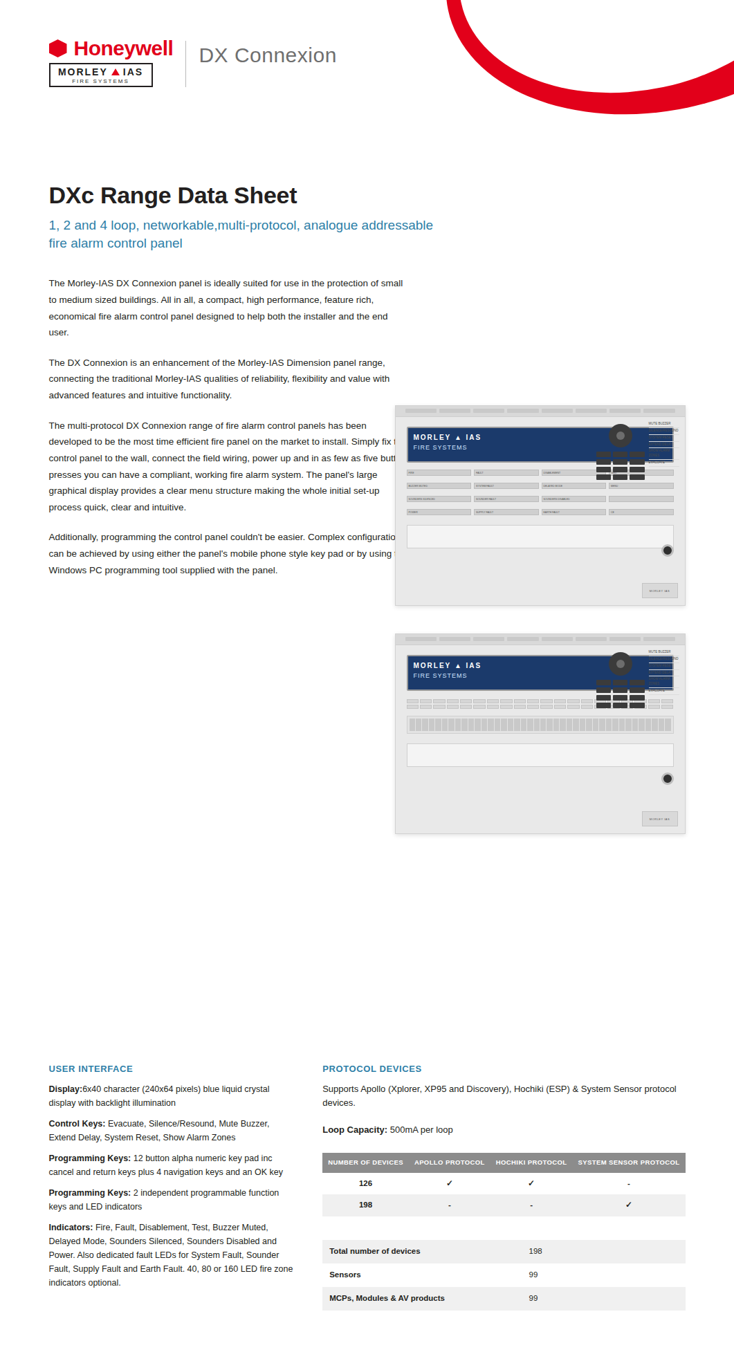Honeywell
MORLEY IAS
FIRE SYSTEMS
DX Connexion
DXc Range Data Sheet
1, 2 and 4 loop, networkable,multi-protocol, analogue addressable fire alarm control panel
The Morley-IAS DX Connexion panel is ideally suited for use in the protection of small to medium sized buildings. All in all, a compact, high performance, feature rich, economical fire alarm control panel designed to help both the installer and the end user.
The DX Connexion is an enhancement of the Morley-IAS Dimension panel range, connecting the traditional Morley-IAS qualities of reliability, flexibility and value with advanced features and intuitive functionality.
The multi-protocol DX Connexion range of fire alarm control panels has been developed to be the most time efficient fire panel on the market to install. Simply fix the control panel to the wall, connect the field wiring, power up and in as few as five button presses you can have a compliant, working fire alarm system. The panel's large graphical display provides a clear menu structure making the whole initial set-up process quick, clear and intuitive.
Additionally, programming the control panel couldn't be easier. Complex configuration can be achieved by using either the panel's mobile phone style key pad or by using the Windows PC programming tool supplied with the panel.
MORLEY ▲ IAS
FIRE SYSTEMS
MUTE BUZZER
SILENCE/RESOUND
SYSTEM RESET
EXTEND DELAY
SHOW ALARM ZONES
EVACUATE
FIRE FAULT DISABLEMENT TEST
BUZZER MUTED SYSTEM FAULT DELAYED MODE MENU
SOUNDERS SILENCED SOUNDER FAULT SOUNDERS DISABLED
POWER SUPPLY FAULT EARTH FAULT CE
MORLEY IAS
MORLEY ▲ IAS
FIRE SYSTEMS
MUTE BUZZER
SILENCE/RESOUND
SYSTEM RESET
EXTEND DELAY
SHOW ALARM ZONES
EVACUATE
MORLEY IAS
User Interface
Display: 6x40 character (240x64 pixels) blue liquid crystal display with backlight illumination
Control Keys: Evacuate, Silence/Resound, Mute Buzzer, Extend Delay, System Reset, Show Alarm Zones
Programming Keys: 12 button alpha numeric key pad inc cancel and return keys plus 4 navigation keys and an OK key
Programming Keys: 2 independent programmable function keys and LED indicators
Indicators: Fire, Fault, Disablement, Test, Buzzer Muted, Delayed Mode, Sounders Silenced, Sounders Disabled and Power. Also dedicated fault LEDs for System Fault, Sounder Fault, Supply Fault and Earth Fault. 40, 80 or 160 LED fire zone indicators optional.
Protocol Devices
Supports Apollo (Xplorer, XP95 and Discovery), Hochiki (ESP) & System Sensor protocol devices.
Loop Capacity: 500mA per loop
| Number of Devices | Apollo Protocol | Hochiki Protocol | System Sensor Protocol |
| --- | --- | --- | --- |
| 126 | ✓ | ✓ | - |
| 198 | - | - | ✓ |
| Total number of devices | 198 |
| Sensors | 99 |
| MCPs, Modules & AV products | 99 |